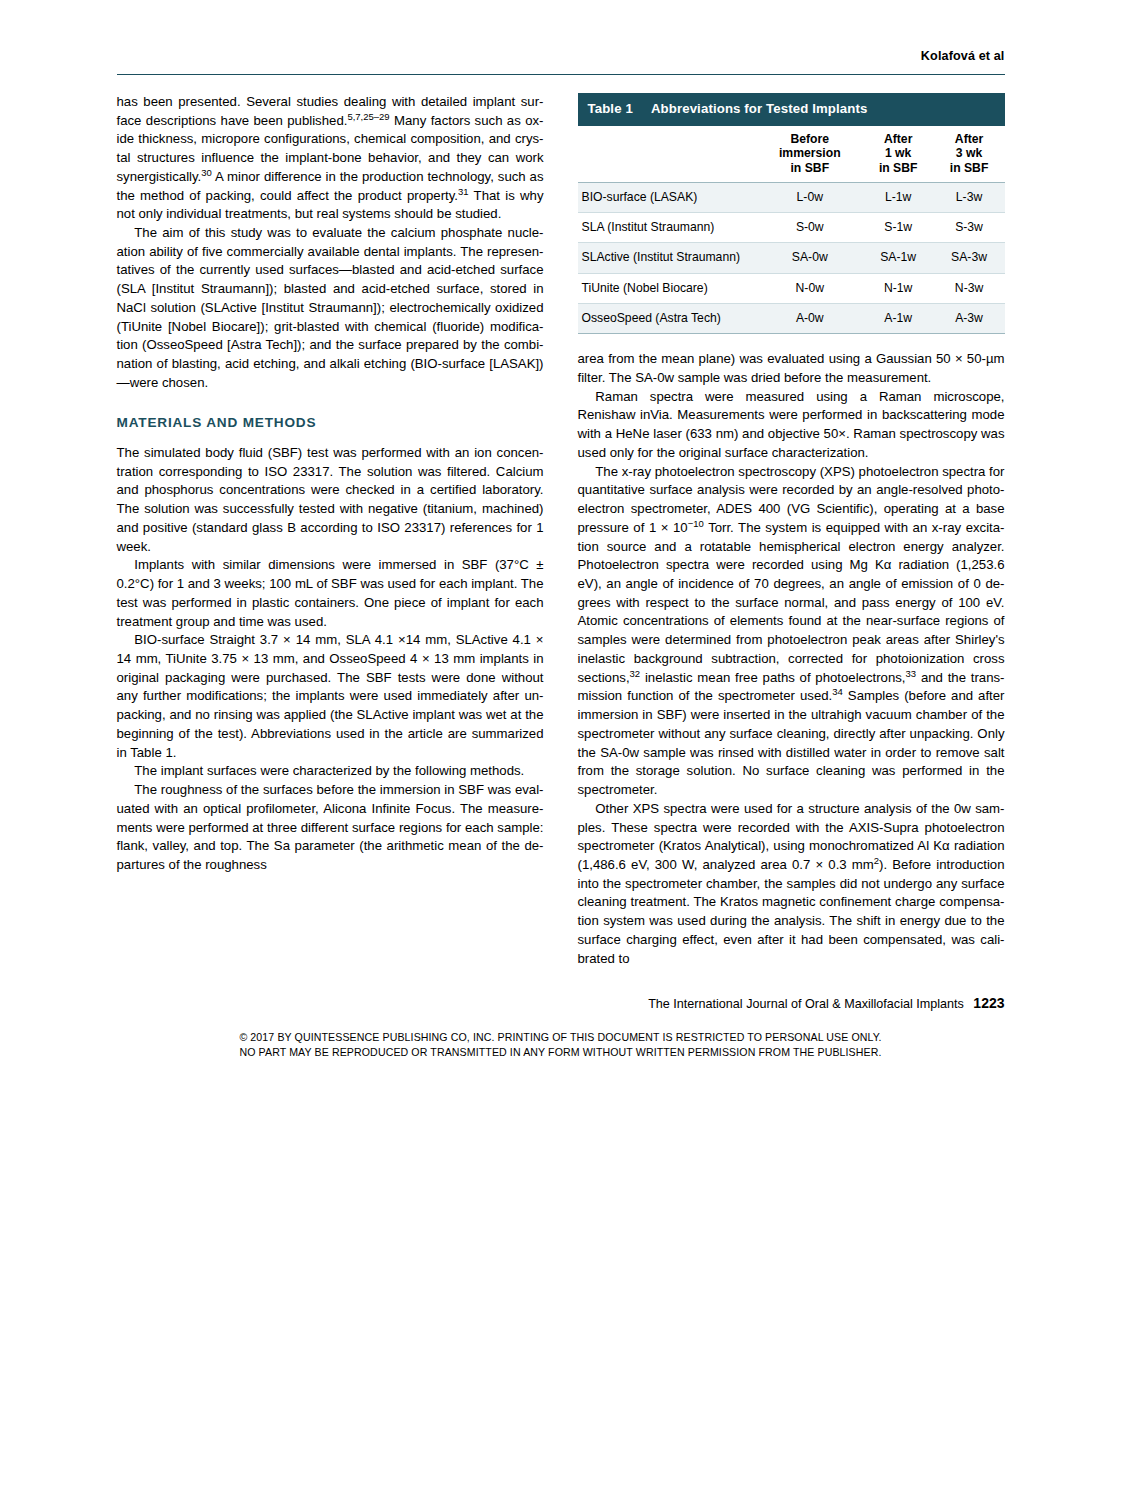Kolafová et al
has been presented. Several studies dealing with detailed implant surface descriptions have been published.5,7,25–29 Many factors such as oxide thickness, micropore configurations, chemical composition, and crystal structures influence the implant-bone behavior, and they can work synergistically.30 A minor difference in the production technology, such as the method of packing, could affect the product property.31 That is why not only individual treatments, but real systems should be studied.
The aim of this study was to evaluate the calcium phosphate nucleation ability of five commercially available dental implants. The representatives of the currently used surfaces—blasted and acid-etched surface (SLA [Institut Straumann]); blasted and acid-etched surface, stored in NaCl solution (SLActive [Institut Straumann]); electrochemically oxidized (TiUnite [Nobel Biocare]); grit-blasted with chemical (fluoride) modification (OsseoSpeed [Astra Tech]); and the surface prepared by the combination of blasting, acid etching, and alkali etching (BIO-surface [LASAK])—were chosen.
Materials and Methods
The simulated body fluid (SBF) test was performed with an ion concentration corresponding to ISO 23317. The solution was filtered. Calcium and phosphorus concentrations were checked in a certified laboratory. The solution was successfully tested with negative (titanium, machined) and positive (standard glass B according to ISO 23317) references for 1 week.
Implants with similar dimensions were immersed in SBF (37°C ± 0.2°C) for 1 and 3 weeks; 100 mL of SBF was used for each implant. The test was performed in plastic containers. One piece of implant for each treatment group and time was used.
BIO-surface Straight 3.7 × 14 mm, SLA 4.1 ×14 mm, SLActive 4.1 × 14 mm, TiUnite 3.75 × 13 mm, and OsseoSpeed 4 × 13 mm implants in original packaging were purchased. The SBF tests were done without any further modifications; the implants were used immediately after unpacking, and no rinsing was applied (the SLActive implant was wet at the beginning of the test). Abbreviations used in the article are summarized in Table 1.
The implant surfaces were characterized by the following methods.
The roughness of the surfaces before the immersion in SBF was evaluated with an optical profilometer, Alicona Infinite Focus. The measurements were performed at three different surface regions for each sample: flank, valley, and top. The Sa parameter (the arithmetic mean of the departures of the roughness
Table 1 Abbreviations for Tested Implants
| | Before immersion in SBF | After 1 wk in SBF | After 3 wk in SBF |
| --- | --- | --- | --- |
| BIO-surface (LASAK) | L-0w | L-1w | L-3w |
| SLA (Institut Straumann) | S-0w | S-1w | S-3w |
| SLActive (Institut Straumann) | SA-0w | SA-1w | SA-3w |
| TiUnite (Nobel Biocare) | N-0w | N-1w | N-3w |
| OsseoSpeed (Astra Tech) | A-0w | A-1w | A-3w |
area from the mean plane) was evaluated using a Gaussian 50 × 50-µm filter. The SA-0w sample was dried before the measurement.
Raman spectra were measured using a Raman microscope, Renishaw inVia. Measurements were performed in backscattering mode with a HeNe laser (633 nm) and objective 50×. Raman spectroscopy was used only for the original surface characterization.
The x-ray photoelectron spectroscopy (XPS) photoelectron spectra for quantitative surface analysis were recorded by an angle-resolved photoelectron spectrometer, ADES 400 (VG Scientific), operating at a base pressure of 1 × 10−10 Torr. The system is equipped with an x-ray excitation source and a rotatable hemispherical electron energy analyzer. Photoelectron spectra were recorded using Mg Kα radiation (1,253.6 eV), an angle of incidence of 70 degrees, an angle of emission of 0 degrees with respect to the surface normal, and pass energy of 100 eV. Atomic concentrations of elements found at the near-surface regions of samples were determined from photoelectron peak areas after Shirley's inelastic background subtraction, corrected for photoionization cross sections,32 inelastic mean free paths of photoelectrons,33 and the transmission function of the spectrometer used.34 Samples (before and after immersion in SBF) were inserted in the ultrahigh vacuum chamber of the spectrometer without any surface cleaning, directly after unpacking. Only the SA-0w sample was rinsed with distilled water in order to remove salt from the storage solution. No surface cleaning was performed in the spectrometer.
Other XPS spectra were used for a structure analysis of the 0w samples. These spectra were recorded with the AXIS-Supra photoelectron spectrometer (Kratos Analytical), using monochromatized Al Kα radiation (1,486.6 eV, 300 W, analyzed area 0.7 × 0.3 mm2). Before introduction into the spectrometer chamber, the samples did not undergo any surface cleaning treatment. The Kratos magnetic confinement charge compensation system was used during the analysis. The shift in energy due to the surface charging effect, even after it had been compensated, was calibrated to
The International Journal of Oral & Maxillofacial Implants 1223
© 2017 BY QUINTESSENCE PUBLISHING CO, INC. PRINTING OF THIS DOCUMENT IS RESTRICTED TO PERSONAL USE ONLY.
NO PART MAY BE REPRODUCED OR TRANSMITTED IN ANY FORM WITHOUT WRITTEN PERMISSION FROM THE PUBLISHER.